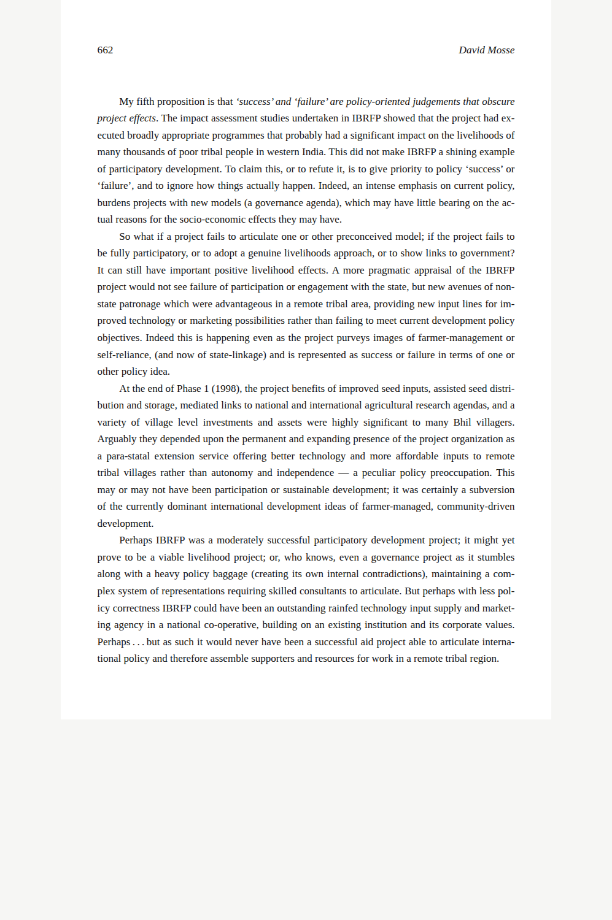662 David Mosse
My fifth proposition is that ‘success’ and ‘failure’ are policy-oriented judgements that obscure project effects. The impact assessment studies undertaken in IBRFP showed that the project had executed broadly appropriate programmes that probably had a significant impact on the livelihoods of many thousands of poor tribal people in western India. This did not make IBRFP a shining example of participatory development. To claim this, or to refute it, is to give priority to policy ‘success’ or ‘failure’, and to ignore how things actually happen. Indeed, an intense emphasis on current policy, burdens projects with new models (a governance agenda), which may have little bearing on the actual reasons for the socio-economic effects they may have.
So what if a project fails to articulate one or other preconceived model; if the project fails to be fully participatory, or to adopt a genuine livelihoods approach, or to show links to government? It can still have important positive livelihood effects. A more pragmatic appraisal of the IBRFP project would not see failure of participation or engagement with the state, but new avenues of non-state patronage which were advantageous in a remote tribal area, providing new input lines for improved technology or marketing possibilities rather than failing to meet current development policy objectives. Indeed this is happening even as the project purveys images of farmer-management or self-reliance, (and now of state-linkage) and is represented as success or failure in terms of one or other policy idea.
At the end of Phase 1 (1998), the project benefits of improved seed inputs, assisted seed distribution and storage, mediated links to national and international agricultural research agendas, and a variety of village level investments and assets were highly significant to many Bhil villagers. Arguably they depended upon the permanent and expanding presence of the project organization as a para-statal extension service offering better technology and more affordable inputs to remote tribal villages rather than autonomy and independence — a peculiar policy preoccupation. This may or may not have been participation or sustainable development; it was certainly a subversion of the currently dominant international development ideas of farmer-managed, community-driven development.
Perhaps IBRFP was a moderately successful participatory development project; it might yet prove to be a viable livelihood project; or, who knows, even a governance project as it stumbles along with a heavy policy baggage (creating its own internal contradictions), maintaining a complex system of representations requiring skilled consultants to articulate. But perhaps with less policy correctness IBRFP could have been an outstanding rainfed technology input supply and marketing agency in a national co-operative, building on an existing institution and its corporate values. Perhaps . . . but as such it would never have been a successful aid project able to articulate international policy and therefore assemble supporters and resources for work in a remote tribal region.